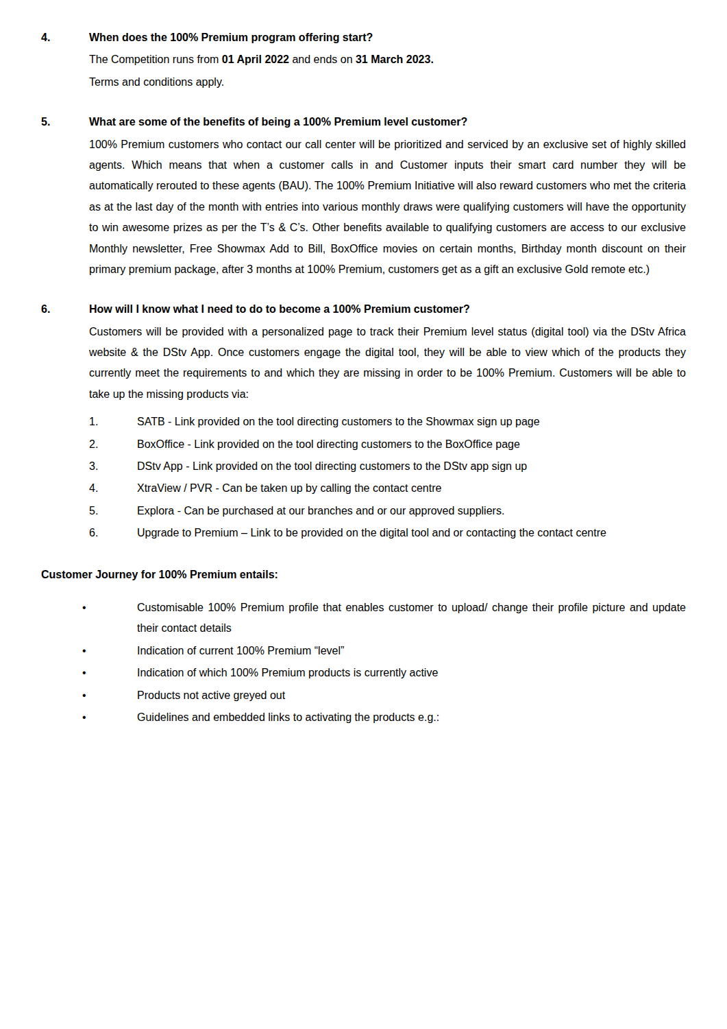4.
When does the 100% Premium program offering start?
The Competition runs from 01 April 2022 and ends on 31 March 2023.
Terms and conditions apply.
5.
What are some of the benefits of being a 100% Premium level customer?
100% Premium customers who contact our call center will be prioritized and serviced by an exclusive set of highly skilled agents. Which means that when a customer calls in and Customer inputs their smart card number they will be automatically rerouted to these agents (BAU). The 100% Premium Initiative will also reward customers who met the criteria as at the last day of the month with entries into various monthly draws were qualifying customers will have the opportunity to win awesome prizes as per the T’s & C’s. Other benefits available to qualifying customers are access to our exclusive Monthly newsletter, Free Showmax Add to Bill, BoxOffice movies on certain months, Birthday month discount on their primary premium package, after 3 months at 100% Premium, customers get as a gift an exclusive Gold remote etc.)
6.
How will I know what I need to do to become a 100% Premium customer?
Customers will be provided with a personalized page to track their Premium level status (digital tool) via the DStv Africa website & the DStv App. Once customers engage the digital tool, they will be able to view which of the products they currently meet the requirements to and which they are missing in order to be 100% Premium. Customers will be able to take up the missing products via:
1.
SATB - Link provided on the tool directing customers to the Showmax sign up page
2.
BoxOffice - Link provided on the tool directing customers to the BoxOffice page
3.
DStv App - Link provided on the tool directing customers to the DStv app sign up
4.
XtraView / PVR - Can be taken up by calling the contact centre
5.
Explora - Can be purchased at our branches and or our approved suppliers.
6.
Upgrade to Premium – Link to be provided on the digital tool and or contacting the contact centre
Customer Journey for 100% Premium entails:
•
Customisable 100% Premium profile that enables customer to upload/ change their profile picture and update their contact details
•
Indication of current 100% Premium “level”
•
Indication of which 100% Premium products is currently active
•
Products not active greyed out
•
Guidelines and embedded links to activating the products e.g.: